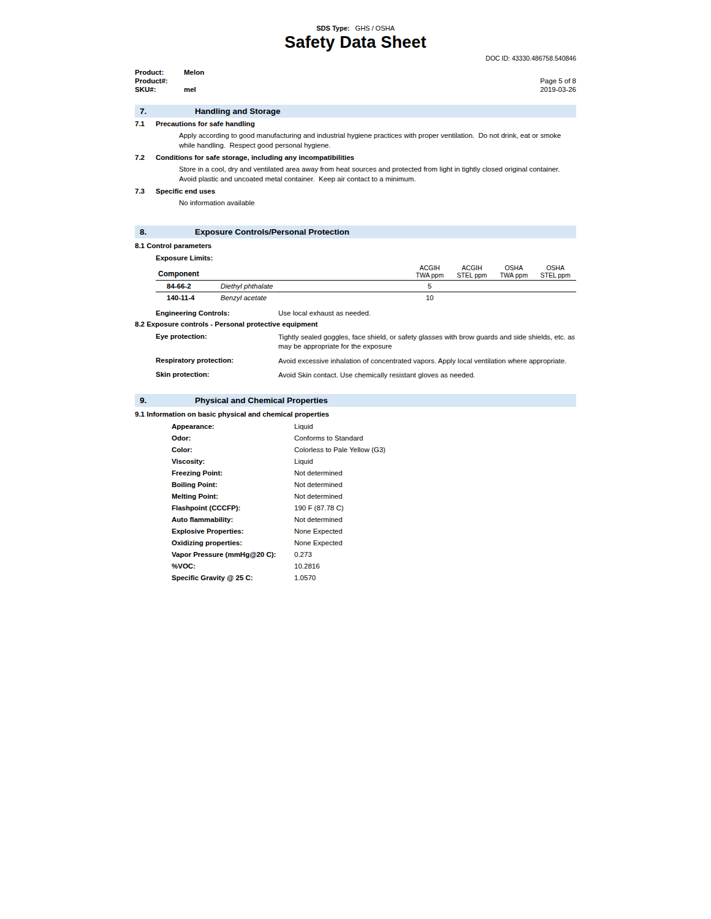SDS Type: GHS / OSHA
Safety Data Sheet
DOC ID: 43330.486758.540846
| Product: | Melon | |
| Product#: | | Page 5 of 8 |
| SKU#: | mel | 2019-03-26 |
7. Handling and Storage
7.1 Precautions for safe handling
Apply according to good manufacturing and industrial hygiene practices with proper ventilation. Do not drink, eat or smoke while handling. Respect good personal hygiene.
7.2 Conditions for safe storage, including any incompatibilities
Store in a cool, dry and ventilated area away from heat sources and protected from light in tightly closed original container. Avoid plastic and uncoated metal container. Keep air contact to a minimum.
7.3 Specific end uses
No information available
8. Exposure Controls/Personal Protection
8.1 Control parameters
Exposure Limits:
| Component | ACGIH TWA ppm | ACGIH STEL ppm | OSHA TWA ppm | OSHA STEL ppm |
| --- | --- | --- | --- | --- |
| 84-66-2 | Diethyl phthalate | 5 | | | |
| 140-11-4 | Benzyl acetate | 10 | | | |
Engineering Controls: Use local exhaust as needed.
8.2 Exposure controls - Personal protective equipment
Eye protection:
Tightly sealed goggles, face shield, or safety glasses with brow guards and side shields, etc. as may be appropriate for the exposure
Respiratory protection:
Avoid excessive inhalation of concentrated vapors. Apply local ventilation where appropriate.
Skin protection:
Avoid Skin contact. Use chemically resistant gloves as needed.
9. Physical and Chemical Properties
9.1 Information on basic physical and chemical properties
Appearance:
Liquid
Odor:
Conforms to Standard
Color:
Colorless to Pale Yellow (G3)
Viscosity:
Liquid
Freezing Point:
Not determined
Boiling Point:
Not determined
Melting Point:
Not determined
Flashpoint (CCCFP):
190 F (87.78 C)
Auto flammability:
Not determined
Explosive Properties:
None Expected
Oxidizing properties:
None Expected
Vapor Pressure (mmHg@20 C):
0.273
%VOC:
10.2816
Specific Gravity @ 25 C:
1.0570